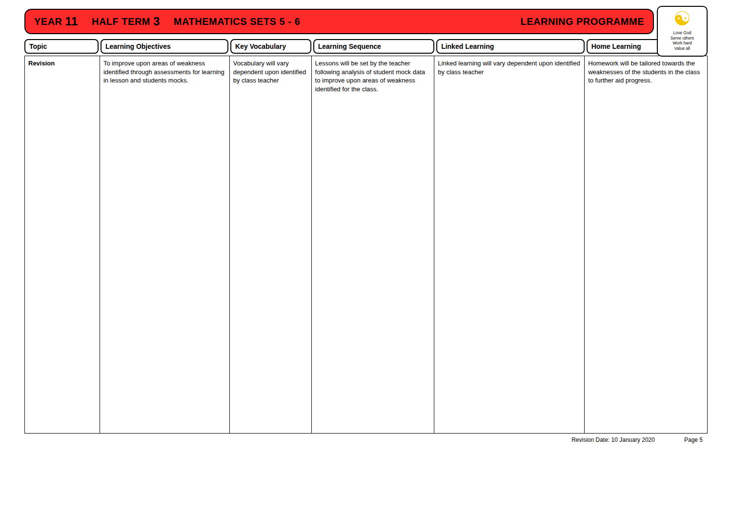☯
Love God
Serve others
Work hard
Value all
YEAR 11 HALF TERM 3 MATHEMATICS SETS 5 - 6 LEARNING PROGRAMME
Topic
Learning Objectives
Key Vocabulary
Learning Sequence
Linked Learning
Home Learning
| Revision | To improve upon areas of weakness identified through assessments for learning in lesson and students mocks. | Vocabulary will vary dependent upon identified by class teacher | Lessons will be set by the teacher following analysis of student mock data to improve upon areas of weakness identified for the class. | Linked learning will vary dependent upon identified by class teacher | Homework will be tailored towards the weaknesses of the students in the class to further aid progress. |
Revision Date: 10 January 2020 Page 5